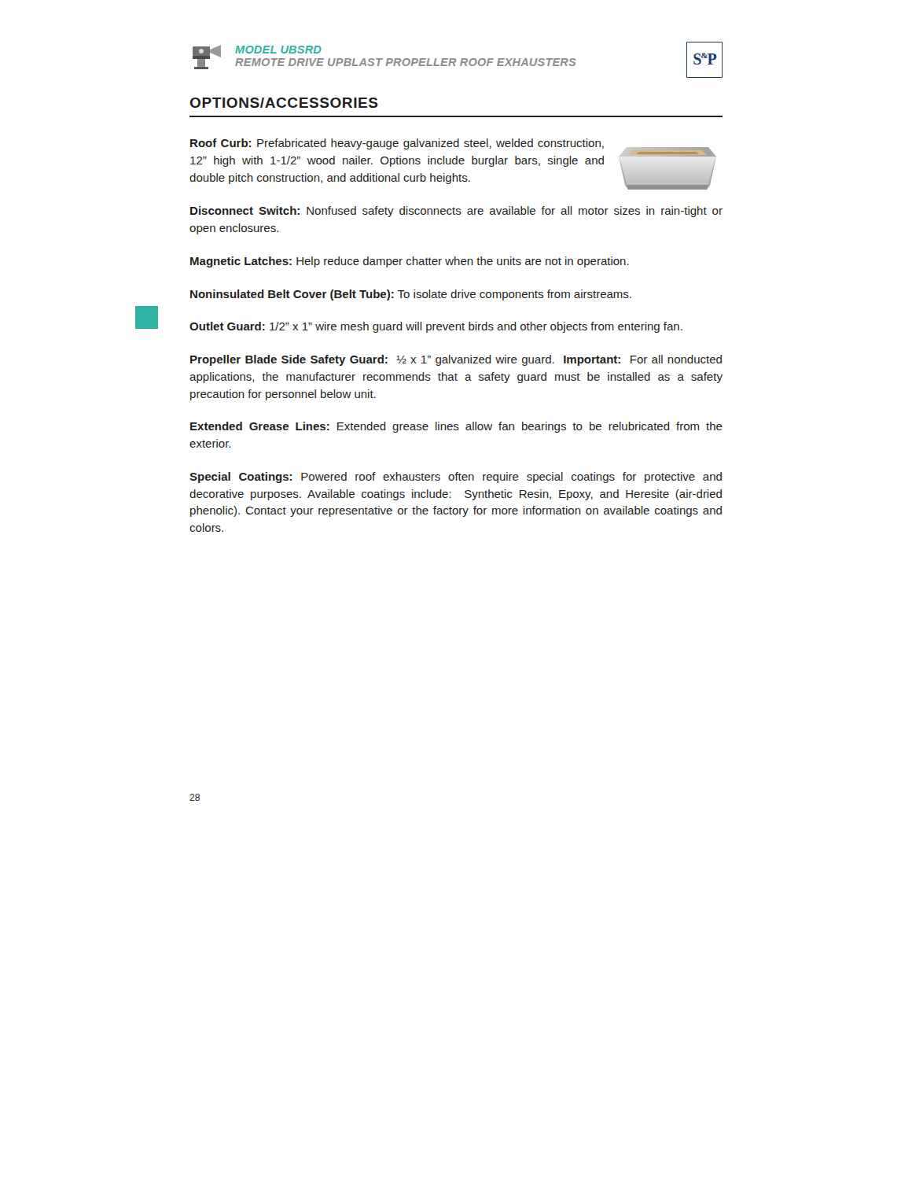MODEL UBSRD
REMOTE DRIVE UPBLAST PROPELLER ROOF EXHAUSTERS
S&P
OPTIONS/ACCESSORIES
Roof Curb: Prefabricated heavy-gauge galvanized steel, welded construction, 12” high with 1-1/2” wood nailer. Options include burglar bars, single and double pitch construction, and additional curb heights.
Disconnect Switch: Nonfused safety disconnects are available for all motor sizes in rain-tight or open enclosures.
Magnetic Latches: Help reduce damper chatter when the units are not in operation.
Noninsulated Belt Cover (Belt Tube): To isolate drive components from airstreams.
Outlet Guard: 1/2” x 1” wire mesh guard will prevent birds and other objects from entering fan.
Propeller Blade Side Safety Guard: ½ x 1” galvanized wire guard. Important: For all nonducted applications, the manufacturer recommends that a safety guard must be installed as a safety precaution for personnel below unit.
Extended Grease Lines: Extended grease lines allow fan bearings to be relubricated from the exterior.
Special Coatings: Powered roof exhausters often require special coatings for protective and decorative purposes. Available coatings include: Synthetic Resin, Epoxy, and Heresite (air-dried phenolic). Contact your representative or the factory for more information on available coatings and colors.
28